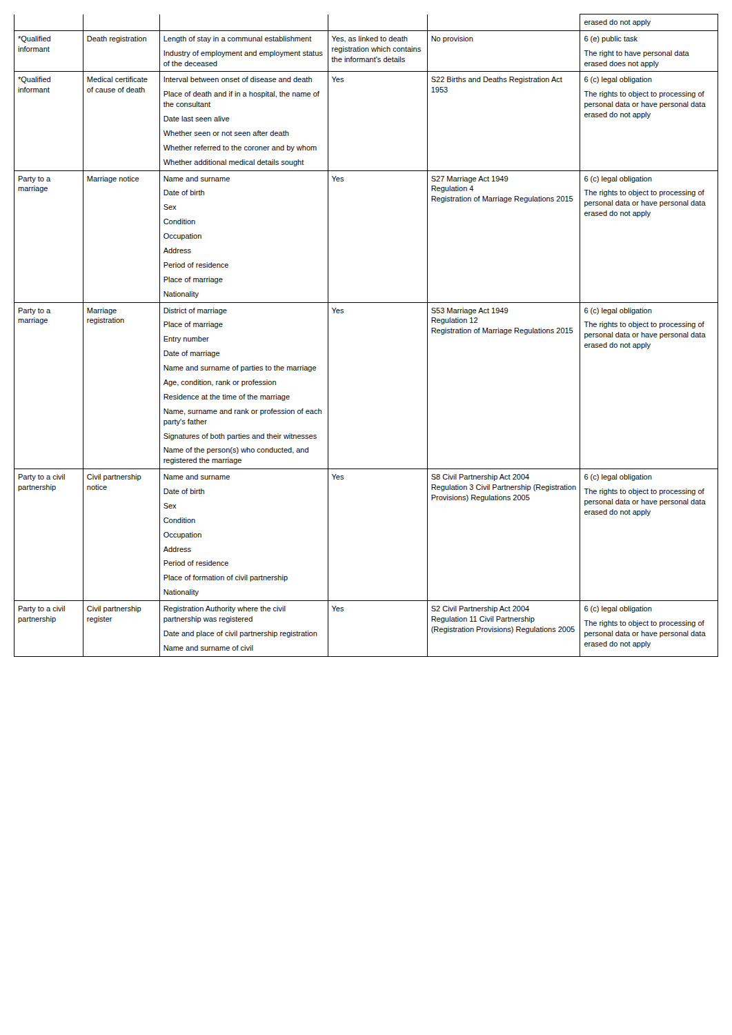| | | | | | erased do not apply |
| *Qualified informant | Death registration | Length of stay in a communal establishment Industry of employment and employment status of the deceased | Yes, as linked to death registration which contains the informant's details | No provision | 6 (e) public task The right to have personal data erased does not apply |
| *Qualified informant | Medical certificate of cause of death | Interval between onset of disease and death Place of death and if in a hospital, the name of the consultant Date last seen alive Whether seen or not seen after death Whether referred to the coroner and by whom Whether additional medical details sought | Yes | S22 Births and Deaths Registration Act 1953 | 6 (c) legal obligation The rights to object to processing of personal data or have personal data erased do not apply |
| Party to a marriage | Marriage notice | Name and surname Date of birth Sex Condition Occupation Address Period of residence Place of marriage Nationality | Yes | S27 Marriage Act 1949 Regulation 4 Registration of Marriage Regulations 2015 | 6 (c) legal obligation The rights to object to processing of personal data or have personal data erased do not apply |
| Party to a marriage | Marriage registration | District of marriage Place of marriage Entry number Date of marriage Name and surname of parties to the marriage Age, condition, rank or profession Residence at the time of the marriage Name, surname and rank or profession of each party's father Signatures of both parties and their witnesses Name of the person(s) who conducted, and registered the marriage | Yes | S53 Marriage Act 1949 Regulation 12 Registration of Marriage Regulations 2015 | 6 (c) legal obligation The rights to object to processing of personal data or have personal data erased do not apply |
| Party to a civil partnership | Civil partnership notice | Name and surname Date of birth Sex Condition Occupation Address Period of residence Place of formation of civil partnership Nationality | Yes | S8 Civil Partnership Act 2004 Regulation 3 Civil Partnership (Registration Provisions) Regulations 2005 | 6 (c) legal obligation The rights to object to processing of personal data or have personal data erased do not apply |
| Party to a civil partnership | Civil partnership register | Registration Authority where the civil partnership was registered Date and place of civil partnership registration Name and surname of civil | Yes | S2 Civil Partnership Act 2004 Regulation 11 Civil Partnership (Registration Provisions) Regulations 2005 | 6 (c) legal obligation The rights to object to processing of personal data or have personal data erased do not apply |